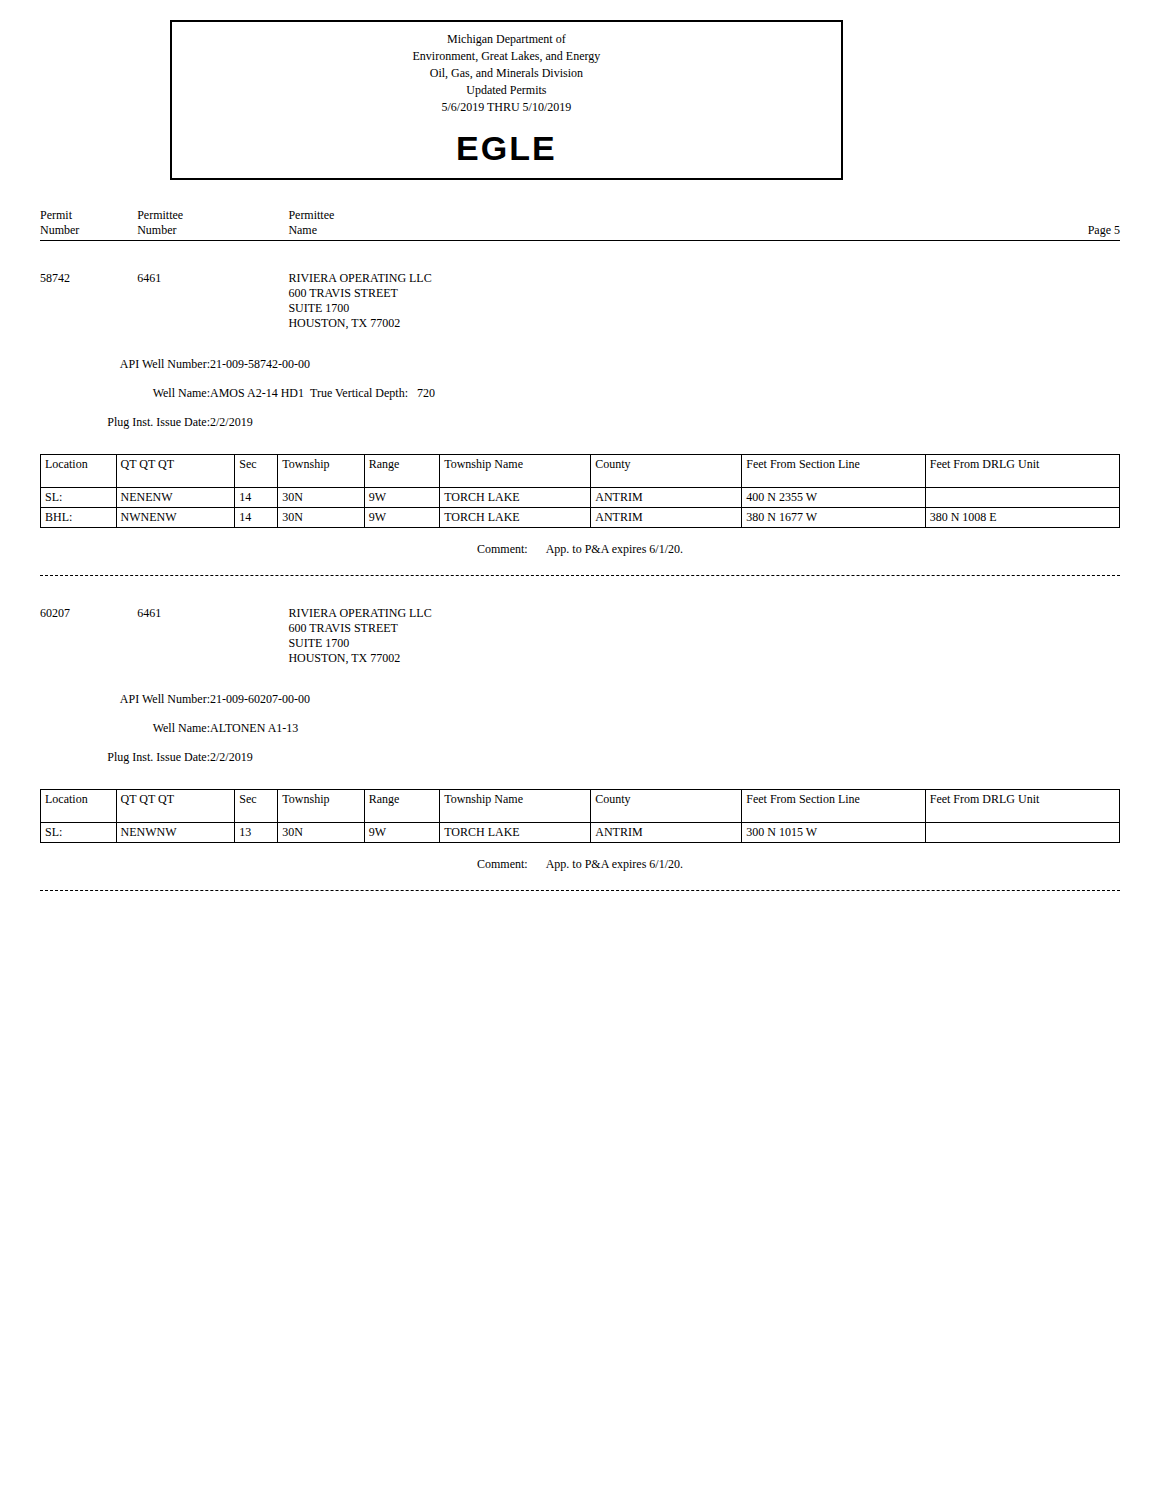Michigan Department of
Environment, Great Lakes, and Energy
Oil, Gas, and Minerals Division
Updated Permits
5/6/2019 THRU 5/10/2019
EGLE
| Permit Number | Permittee Number | Permittee Name | Page 5 |
| 58742 | 6461 | RIVIERA OPERATING LLC 600 TRAVIS STREET SUITE 1700 HOUSTON, TX 77002 |
| API Well Number: | 21-009-58742-00-00 | |
| Well Name: | AMOS A2-14 HD1 | True Vertical Depth: 720 |
| Plug Inst. Issue Date: | 2/2/2019 | |
| Location | QT QT QT | Sec | Township | Range | Township Name | County | Feet From Section Line | Feet From DRLG Unit |
| --- | --- | --- | --- | --- | --- | --- | --- | --- |
| SL: | NENENW | 14 | 30N | 9W | TORCH LAKE | ANTRIM | 400 N 2355 W | |
| BHL: | NWNENW | 14 | 30N | 9W | TORCH LAKE | ANTRIM | 380 N 1677 W | 380 N 1008 E |
Comment: App. to P&A expires 6/1/20.
| 60207 | 6461 | RIVIERA OPERATING LLC 600 TRAVIS STREET SUITE 1700 HOUSTON, TX 77002 |
| API Well Number: | 21-009-60207-00-00 |
| Well Name: | ALTONEN A1-13 |
| Plug Inst. Issue Date: | 2/2/2019 |
| Location | QT QT QT | Sec | Township | Range | Township Name | County | Feet From Section Line | Feet From DRLG Unit |
| --- | --- | --- | --- | --- | --- | --- | --- | --- |
| SL: | NENWNW | 13 | 30N | 9W | TORCH LAKE | ANTRIM | 300 N 1015 W | |
Comment: App. to P&A expires 6/1/20.